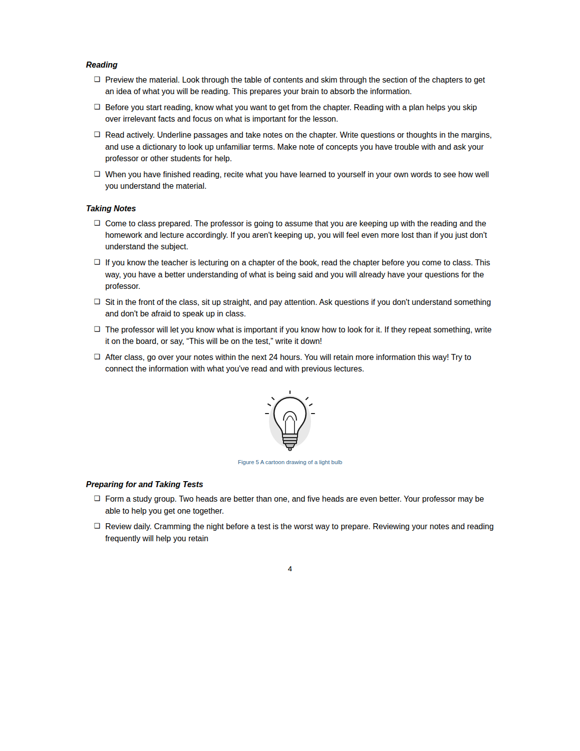Reading
Preview the material. Look through the table of contents and skim through the section of the chapters to get an idea of what you will be reading. This prepares your brain to absorb the information.
Before you start reading, know what you want to get from the chapter. Reading with a plan helps you skip over irrelevant facts and focus on what is important for the lesson.
Read actively. Underline passages and take notes on the chapter. Write questions or thoughts in the margins, and use a dictionary to look up unfamiliar terms. Make note of concepts you have trouble with and ask your professor or other students for help.
When you have finished reading, recite what you have learned to yourself in your own words to see how well you understand the material.
Taking Notes
Come to class prepared. The professor is going to assume that you are keeping up with the reading and the homework and lecture accordingly. If you aren't keeping up, you will feel even more lost than if you just don't understand the subject.
If you know the teacher is lecturing on a chapter of the book, read the chapter before you come to class. This way, you have a better understanding of what is being said and you will already have your questions for the professor.
Sit in the front of the class, sit up straight, and pay attention. Ask questions if you don't understand something and don't be afraid to speak up in class.
The professor will let you know what is important if you know how to look for it. If they repeat something, write it on the board, or say, “This will be on the test,” write it down!
After class, go over your notes within the next 24 hours. You will retain more information this way! Try to connect the information with what you've read and with previous lectures.
Figure 5 A cartoon drawing of a light bulb
Preparing for and Taking Tests
Form a study group. Two heads are better than one, and five heads are even better. Your professor may be able to help you get one together.
Review daily. Cramming the night before a test is the worst way to prepare. Reviewing your notes and reading frequently will help you retain
4